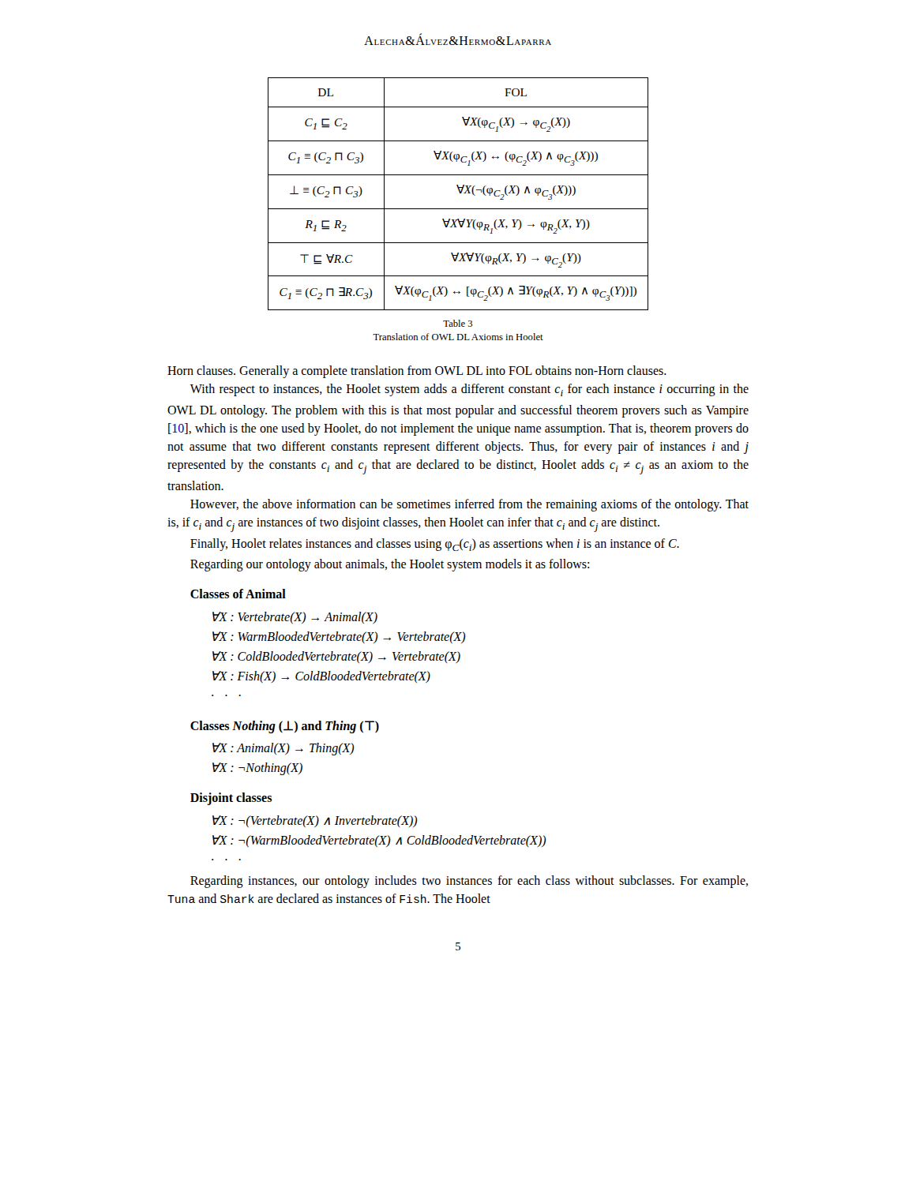Alecha&Álvez&Hermo&Laparra
| DL | FOL |
| --- | --- |
| C 1 ⊑ C 2 | ∀ X (φ C 1 ( X ) → φ C 2 ( X )) |
| C 1 ≡ ( C 2 ⊓ C 3 ) | ∀ X (φ C 1 ( X ) ↔ (φ C 2 ( X ) ∧ φ C 3 ( X ))) |
| ⊥ ≡ ( C 2 ⊓ C 3 ) | ∀ X (¬(φ C 2 ( X ) ∧ φ C 3 ( X ))) |
| R 1 ⊑ R 2 | ∀ X ∀ Y (φ R 1 ( X , Y ) → φ R 2 ( X , Y )) |
| ⊤ ⊑ ∀ R . C | ∀ X ∀ Y (φ R ( X , Y ) → φ C 2 ( Y )) |
| C 1 ≡ ( C 2 ⊓ ∃ R . C 3 ) | ∀ X (φ C 1 ( X ) ↔ [φ C 2 ( X ) ∧ ∃ Y (φ R ( X , Y ) ∧ φ C 3 ( Y ))]) |
Table 3 Translation of OWL DL Axioms in Hoolet
Horn clauses. Generally a complete translation from OWL DL into FOL obtains non-Horn clauses.
With respect to instances, the Hoolet system adds a different constant ci for each instance i occurring in the OWL DL ontology. The problem with this is that most popular and successful theorem provers such as Vampire [10], which is the one used by Hoolet, do not implement the unique name assumption. That is, theorem provers do not assume that two different constants represent different objects. Thus, for every pair of instances i and j represented by the constants ci and cj that are declared to be distinct, Hoolet adds ci ≠ cj as an axiom to the translation.
However, the above information can be sometimes inferred from the remaining axioms of the ontology. That is, if ci and cj are instances of two disjoint classes, then Hoolet can infer that ci and cj are distinct.
Finally, Hoolet relates instances and classes using φC(ci) as assertions when i is an instance of C.
Regarding our ontology about animals, the Hoolet system models it as follows:
Classes of Animal
∀X : Vertebrate(X) → Animal(X)
∀X : WarmBloodedVertebrate(X) → Vertebrate(X)
∀X : ColdBloodedVertebrate(X) → Vertebrate(X)
∀X : Fish(X) → ColdBloodedVertebrate(X)
· · ·
Classes Nothing (⊥) and Thing (⊤)
∀X : Animal(X) → Thing(X)
∀X : ¬Nothing(X)
Disjoint classes
∀X : ¬(Vertebrate(X) ∧ Invertebrate(X))
∀X : ¬(WarmBloodedVertebrate(X) ∧ ColdBloodedVertebrate(X))
· · ·
Regarding instances, our ontology includes two instances for each class without subclasses. For example, Tuna and Shark are declared as instances of Fish. The Hoolet
5